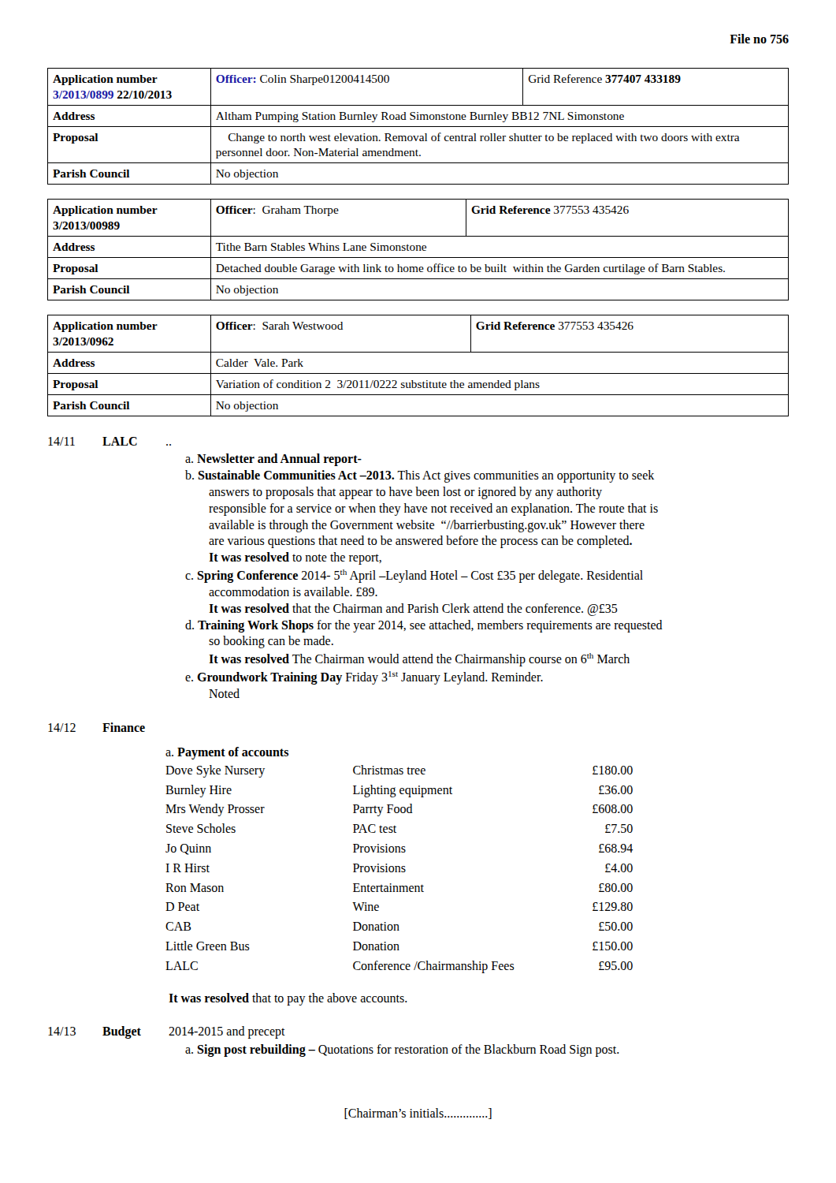File no 756
| Application number 3/2013/0899 22/10/2013 | Officer: Colin Sharpe01200414500 | Grid Reference 377407 433189 |
| Address | Altham Pumping Station Burnley Road Simonstone Burnley BB12 7NL Simonstone |
| Proposal | Change to north west elevation. Removal of central roller shutter to be replaced with two doors with extra personnel door. Non-Material amendment. |
| Parish Council | No objection |
| Application number 3/2013/00989 | Officer : Graham Thorpe | Grid Reference 377553 435426 |
| Address | Tithe Barn Stables Whins Lane Simonstone |
| Proposal | Detached double Garage with link to home office to be built within the Garden curtilage of Barn Stables. |
| Parish Council | No objection |
| Application number 3/2013/0962 | Officer : Sarah Westwood | Grid Reference 377553 435426 |
| Address | Calder Vale. Park |
| Proposal | Variation of condition 2 3/2011/0222 substitute the amended plans |
| Parish Council | No objection |
14/11
LALC
..
a. Newsletter and Annual report-
b. Sustainable Communities Act –2013. This Act gives communities an opportunity to seek
answers to proposals that appear to have been lost or ignored by any authority
responsible for a service or when they have not received an explanation. The route that is
available is through the Government website “//barrierbusting.gov.uk” However there
are various questions that need to be answered before the process can be completed.
It was resolved to note the report,
c. Spring Conference 2014- 5th April –Leyland Hotel – Cost £35 per delegate. Residential
accommodation is available. £89.
It was resolved that the Chairman and Parish Clerk attend the conference. @£35
d. Training Work Shops for the year 2014, see attached, members requirements are requested
so booking can be made.
It was resolved The Chairman would attend the Chairmanship course on 6th March
e. Groundwork Training Day Friday 31st January Leyland. Reminder.
Noted
14/12
Finance
a. Payment of accounts
| Dove Syke Nursery | Christmas tree | £180.00 |
| Burnley Hire | Lighting equipment | £36.00 |
| Mrs Wendy Prosser | Parrty Food | £608.00 |
| Steve Scholes | PAC test | £7.50 |
| Jo Quinn | Provisions | £68.94 |
| I R Hirst | Provisions | £4.00 |
| Ron Mason | Entertainment | £80.00 |
| D Peat | Wine | £129.80 |
| CAB | Donation | £50.00 |
| Little Green Bus | Donation | £150.00 |
| LALC | Conference /Chairmanship Fees | £95.00 |
It was resolved that to pay the above accounts.
14/13
Budget
2014-2015 and precept
a. Sign post rebuilding – Quotations for restoration of the Blackburn Road Sign post.
[Chairman’s initials..............]